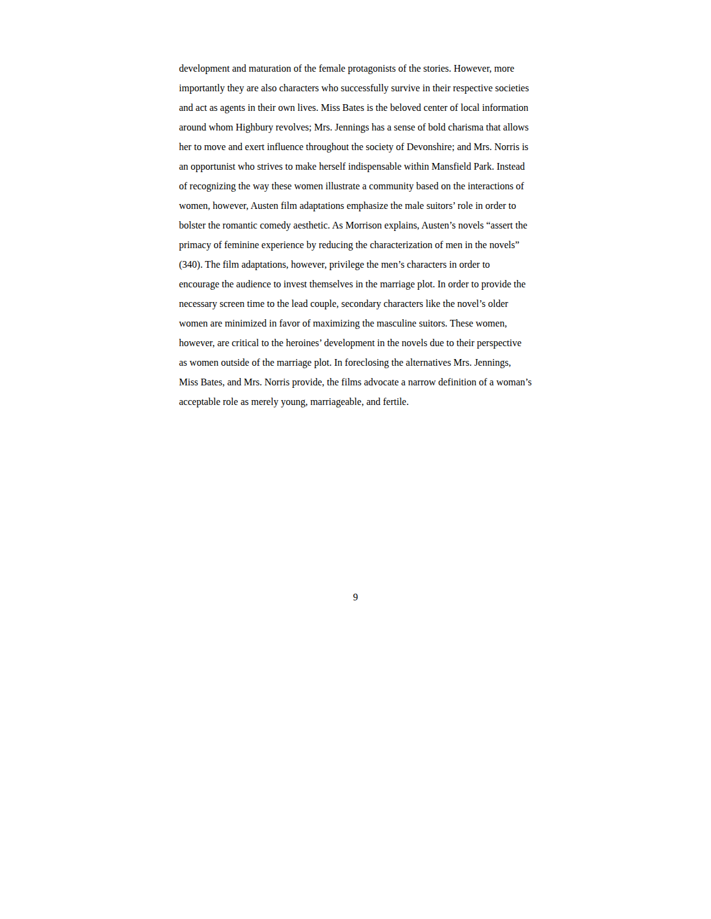development and maturation of the female protagonists of the stories. However, more importantly they are also characters who successfully survive in their respective societies and act as agents in their own lives. Miss Bates is the beloved center of local information around whom Highbury revolves; Mrs. Jennings has a sense of bold charisma that allows her to move and exert influence throughout the society of Devonshire; and Mrs. Norris is an opportunist who strives to make herself indispensable within Mansfield Park. Instead of recognizing the way these women illustrate a community based on the interactions of women, however, Austen film adaptations emphasize the male suitors’ role in order to bolster the romantic comedy aesthetic. As Morrison explains, Austen’s novels “assert the primacy of feminine experience by reducing the characterization of men in the novels” (340). The film adaptations, however, privilege the men’s characters in order to encourage the audience to invest themselves in the marriage plot. In order to provide the necessary screen time to the lead couple, secondary characters like the novel’s older women are minimized in favor of maximizing the masculine suitors. These women, however, are critical to the heroines’ development in the novels due to their perspective as women outside of the marriage plot. In foreclosing the alternatives Mrs. Jennings, Miss Bates, and Mrs. Norris provide, the films advocate a narrow definition of a woman’s acceptable role as merely young, marriageable, and fertile.
9